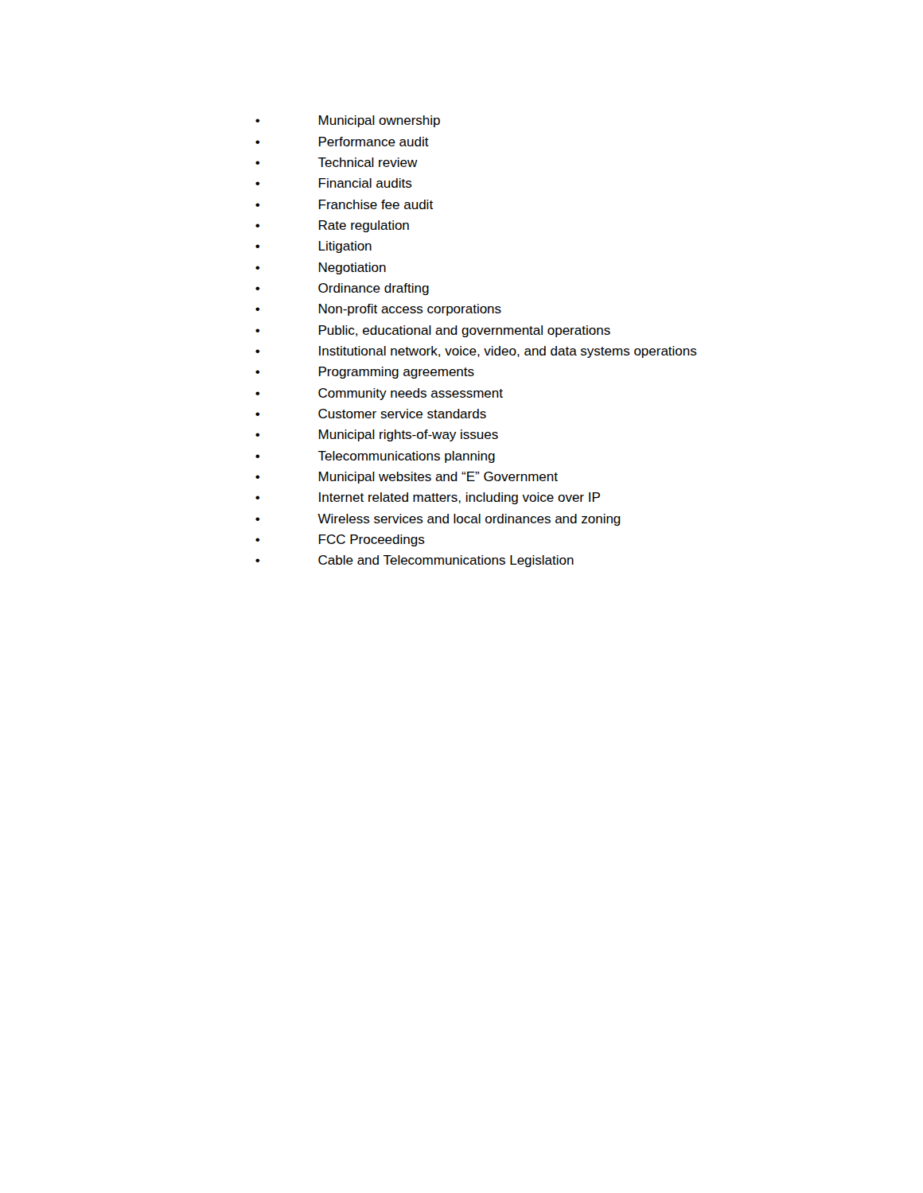•Municipal ownership
•Performance audit
•Technical review
•Financial audits
•Franchise fee audit
•Rate regulation
•Litigation
•Negotiation
•Ordinance drafting
•Non-profit access corporations
•Public, educational and governmental operations
•Institutional network, voice, video, and data systems operations
•Programming agreements
•Community needs assessment
•Customer service standards
•Municipal rights-of-way issues
•Telecommunications planning
•Municipal websites and “E” Government
•Internet related matters, including voice over IP
•Wireless services and local ordinances and zoning
•FCC Proceedings
•Cable and Telecommunications Legislation